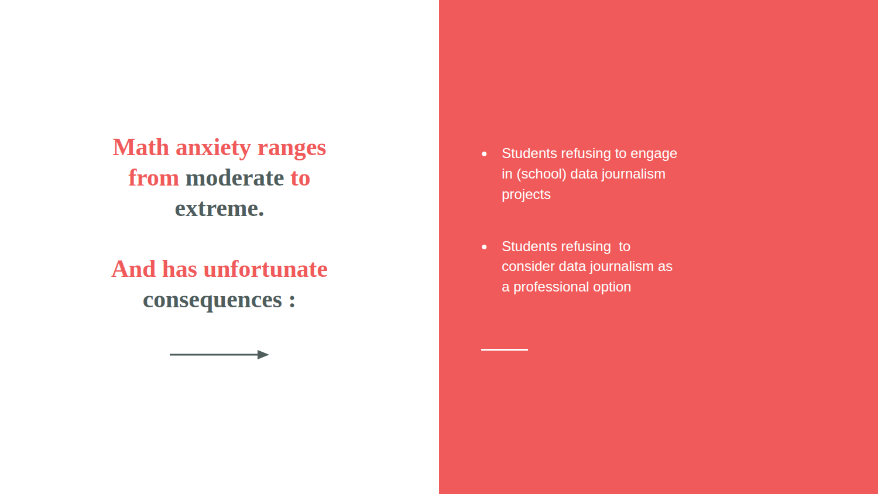Math anxiety ranges from moderate to extreme.
And has unfortunate consequences :
Students refusing to engage in (school) data journalism projects
Students refusing to consider data journalism as a professional option